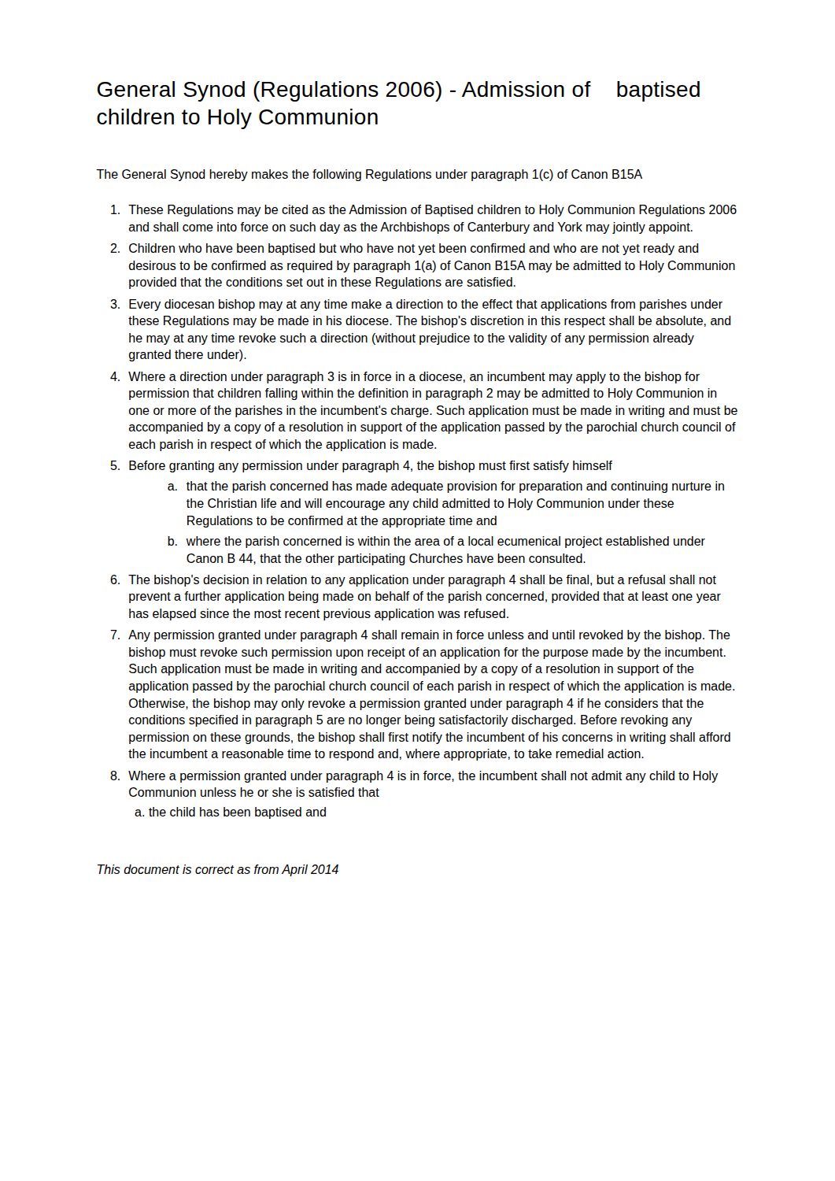General Synod (Regulations 2006) - Admission of baptised children to Holy Communion
The General Synod hereby makes the following Regulations under paragraph 1(c) of Canon B15A
These Regulations may be cited as the Admission of Baptised children to Holy Communion Regulations 2006 and shall come into force on such day as the Archbishops of Canterbury and York may jointly appoint.
Children who have been baptised but who have not yet been confirmed and who are not yet ready and desirous to be confirmed as required by paragraph 1(a) of Canon B15A may be admitted to Holy Communion provided that the conditions set out in these Regulations are satisfied.
Every diocesan bishop may at any time make a direction to the effect that applications from parishes under these Regulations may be made in his diocese. The bishop's discretion in this respect shall be absolute, and he may at any time revoke such a direction (without prejudice to the validity of any permission already granted there under).
Where a direction under paragraph 3 is in force in a diocese, an incumbent may apply to the bishop for permission that children falling within the definition in paragraph 2 may be admitted to Holy Communion in one or more of the parishes in the incumbent's charge. Such application must be made in writing and must be accompanied by a copy of a resolution in support of the application passed by the parochial church council of each parish in respect of which the application is made.
Before granting any permission under paragraph 4, the bishop must first satisfy himself
that the parish concerned has made adequate provision for preparation and continuing nurture in the Christian life and will encourage any child admitted to Holy Communion under these Regulations to be confirmed at the appropriate time and
where the parish concerned is within the area of a local ecumenical project established under Canon B 44, that the other participating Churches have been consulted.
The bishop's decision in relation to any application under paragraph 4 shall be final, but a refusal shall not prevent a further application being made on behalf of the parish concerned, provided that at least one year has elapsed since the most recent previous application was refused.
Any permission granted under paragraph 4 shall remain in force unless and until revoked by the bishop. The bishop must revoke such permission upon receipt of an application for the purpose made by the incumbent. Such application must be made in writing and accompanied by a copy of a resolution in support of the application passed by the parochial church council of each parish in respect of which the application is made. Otherwise, the bishop may only revoke a permission granted under paragraph 4 if he considers that the conditions specified in paragraph 5 are no longer being satisfactorily discharged. Before revoking any permission on these grounds, the bishop shall first notify the incumbent of his concerns in writing shall afford the incumbent a reasonable time to respond and, where appropriate, to take remedial action.
Where a permission granted under paragraph 4 is in force, the incumbent shall not admit any child to Holy Communion unless he or she is satisfied that
the child has been baptised and
This document is correct as from April 2014